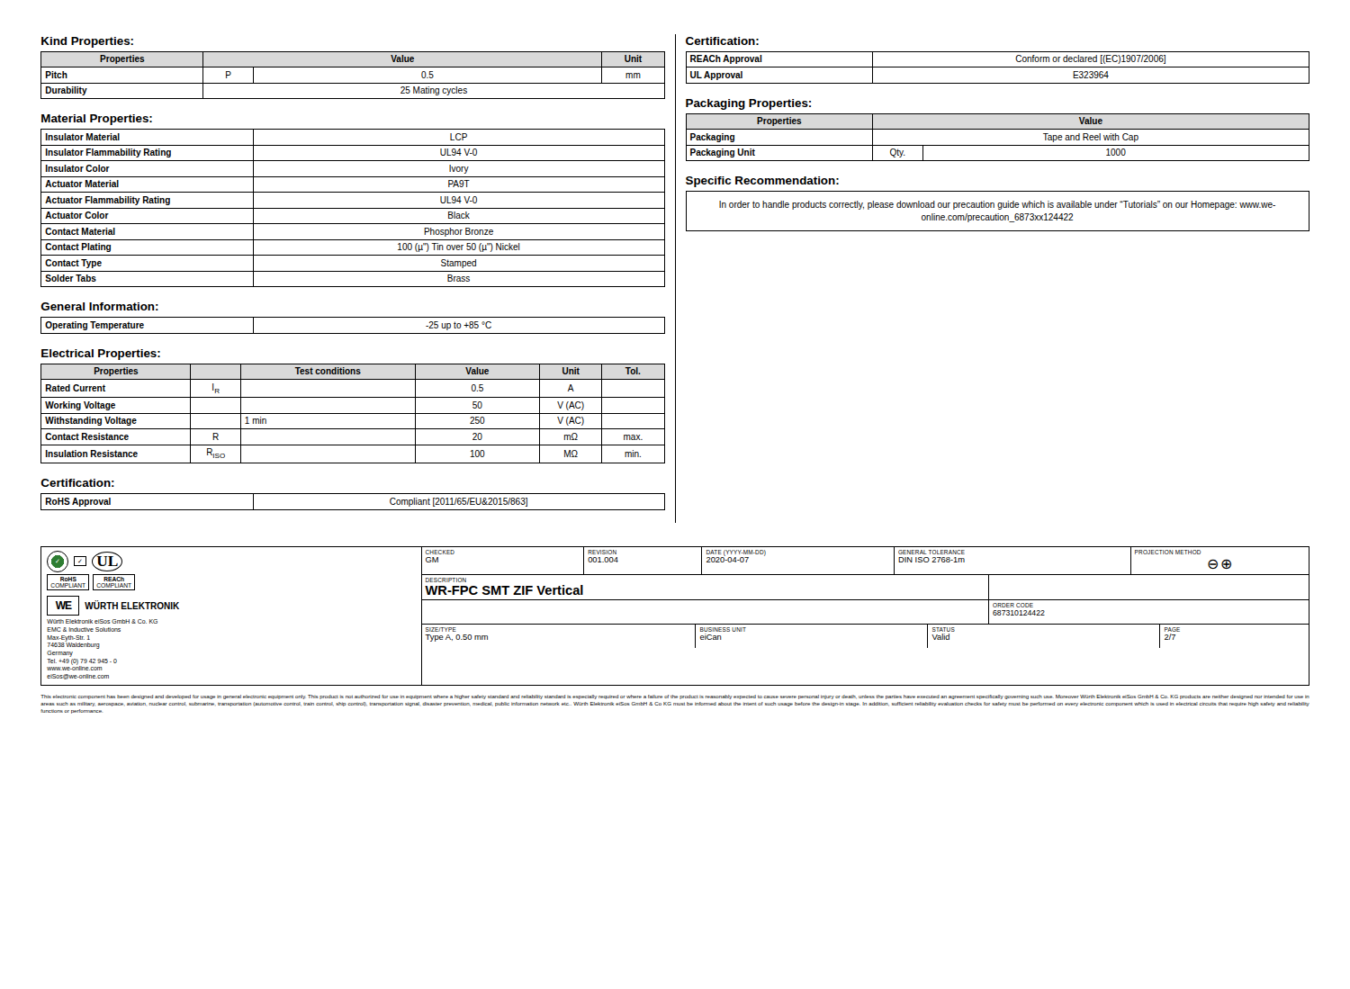Kind Properties:
| Properties | Value | Unit |
| --- | --- | --- |
| Pitch | P | 0.5 | mm |
| Durability | 25 Mating cycles |
Material Properties:
| Insulator Material | LCP |
| Insulator Flammability Rating | UL94 V-0 |
| Insulator Color | Ivory |
| Actuator Material | PA9T |
| Actuator Flammability Rating | UL94 V-0 |
| Actuator Color | Black |
| Contact Material | Phosphor Bronze |
| Contact Plating | 100 (µ") Tin over 50 (µ") Nickel |
| Contact Type | Stamped |
| Solder Tabs | Brass |
General Information:
| Operating Temperature | -25 up to +85 °C |
Electrical Properties:
| Properties | | Test conditions | Value | Unit | Tol. |
| --- | --- | --- | --- | --- | --- |
| Rated Current | I R | | 0.5 | A | |
| Working Voltage | | | 50 | V (AC) | |
| Withstanding Voltage | | 1 min | 250 | V (AC) | |
| Contact Resistance | R | | 20 | mΩ | max. |
| Insulation Resistance | R ISO | | 100 | MΩ | min. |
Certification:
| RoHS Approval | Compliant [2011/65/EU&2015/863] |
Certification:
| REACh Approval | Conform or declared [(EC)1907/2006] |
| UL Approval | E323964 |
Packaging Properties:
| Properties | Value |
| --- | --- |
| Packaging | Tape and Reel with Cap |
| Packaging Unit | Qty. | 1000 |
Specific Recommendation:
In order to handle products correctly, please download our precaution guide which is available under “Tutorials” on our Homepage: www.we-online.com/precaution_6873xx124422
✓
✓
UL
RoHS
COMPLIANT
REACh
COMPLIANT
WE
WÜRTH ELEKTRONIK
Würth Elektronik eiSos GmbH & Co. KG
EMC & Inductive Solutions
Max-Eyth-Str. 1
74638 Waldenburg
Germany
Tel. +49 (0) 79 42 945 - 0
www.we-online.com
eiSos@we-online.com
CHECKED
GM
REVISION
001.004
DATE (YYYY-MM-DD)
2020-04-07
GENERAL TOLERANCE
DIN ISO 2768-1m
PROJECTION METHOD
⊖⊕
DESCRIPTION
WR-FPC SMT ZIF Vertical
ORDER CODE
687310124422
SIZE/TYPE
Type A, 0.50 mm
BUSINESS UNIT
eiCan
STATUS
Valid
PAGE
2/7
This electronic component has been designed and developed for usage in general electronic equipment only. This product is not authorized for use in equipment where a higher safety standard and reliability standard is especially required or where a failure of the product is reasonably expected to cause severe personal injury or death, unless the parties have executed an agreement specifically governing such use. Moreover Würth Elektronik eiSos GmbH & Co. KG products are neither designed nor intended for use in areas such as military, aerospace, aviation, nuclear control, submarine, transportation (automotive control, train control, ship control), transportation signal, disaster prevention, medical, public information network etc.. Würth Elektronik eiSos GmbH & Co KG must be informed about the intent of such usage before the design-in stage. In addition, sufficient reliability evaluation checks for safety must be performed on every electronic component which is used in electrical circuits that require high safety and reliability functions or performance.